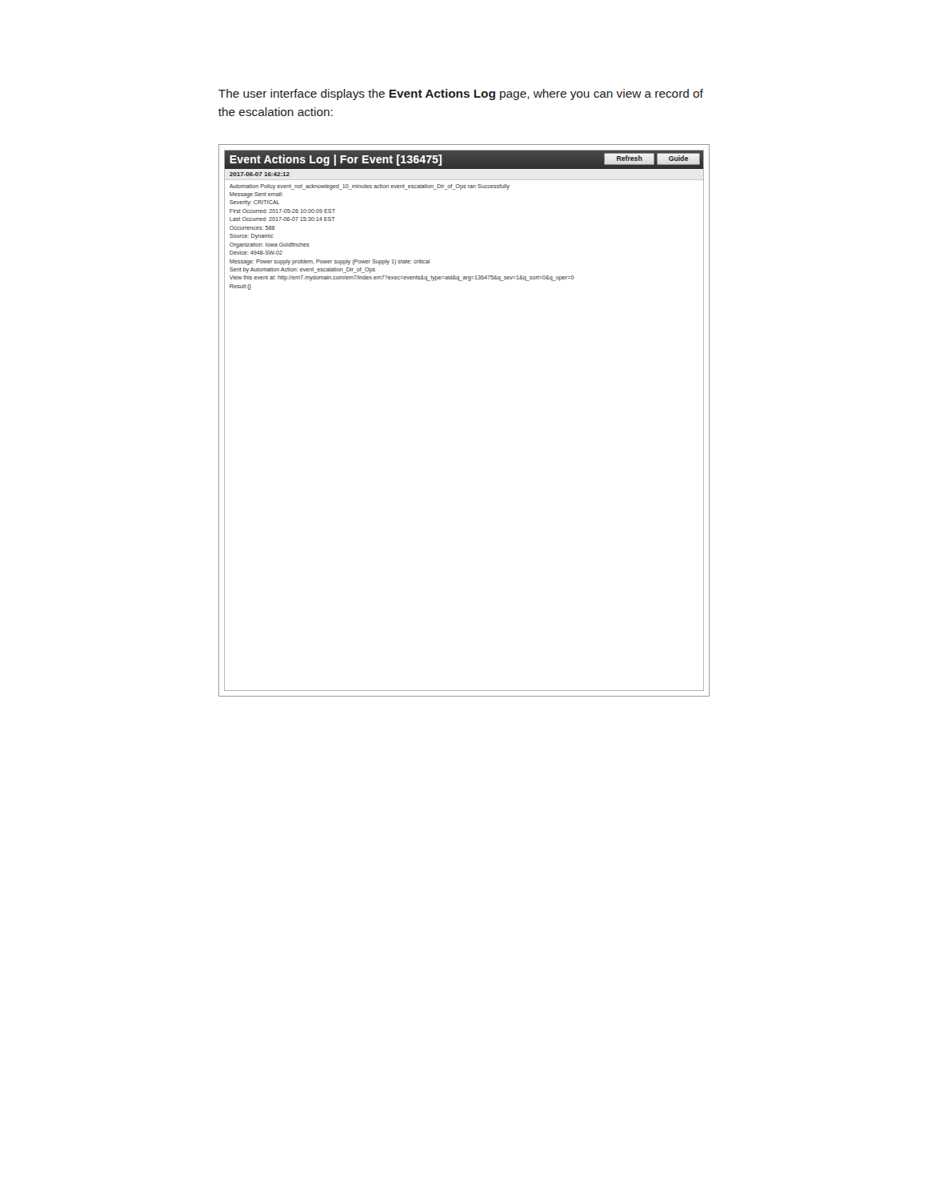The user interface displays the Event Actions Log page, where you can view a record of the escalation action:
Event Actions Log | For Event [136475] Refresh Guide
2017-06-07 16:42:12
Automation Policy event_not_acknowleged_10_minutes action event_escalation_Dir_of_Ops ran Successfully
Message:Sent email:
Severity: CRITICAL
First Occurred: 2017-05-26 10:00:09 EST
Last Occurred: 2017-06-07 15:30:14 EST
Occurrences: 588
Source: Dynamic
Organization: Iowa Goldfinches
Device: 4948-SW-02
Message: Power supply problem, Power supply (Power Supply 1) state: critical
Sent by Automation Action: event_escalation_Dir_of_Ops
View this event at: http://em7.mydomain.com/em7/index.em7?exec=events&q_type=aid&q_arg=136475&q_sev=1&q_sort=0&q_oper=0
Result:{}